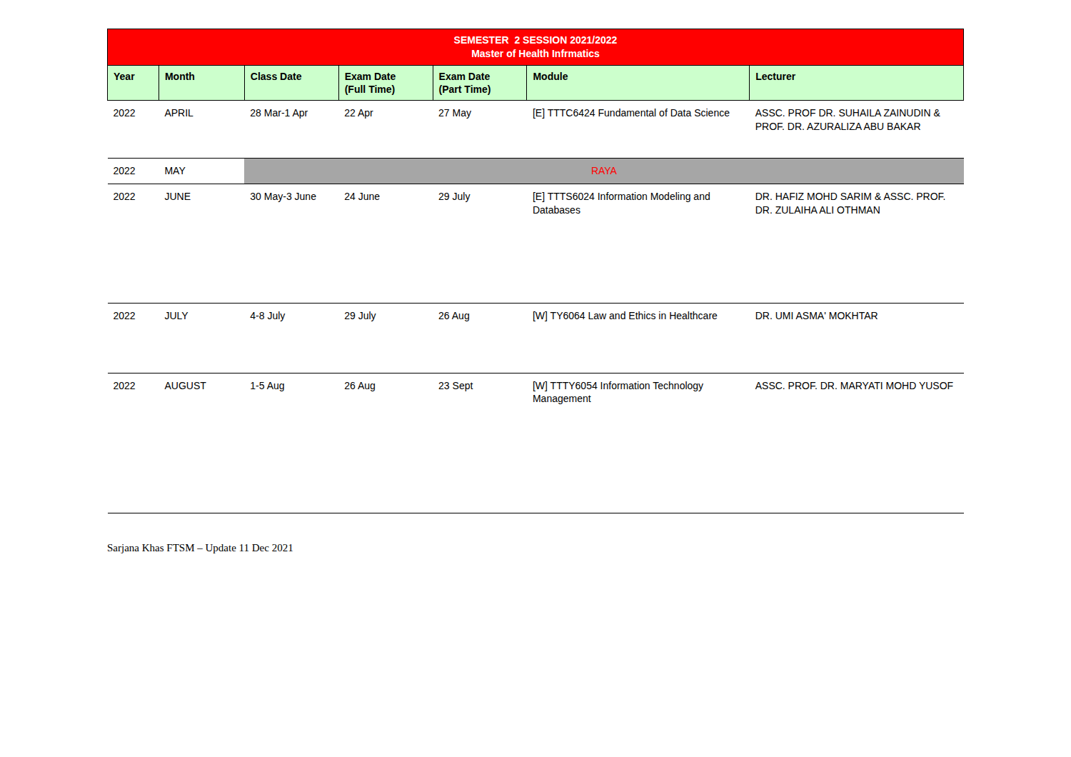| SEMESTER 2 SESSION 2021/2022 Master of Health Infrmatics |
| --- |
| Year | Month | Class Date | Exam Date (Full Time) | Exam Date (Part Time) | Module | Lecturer |
| 2022 | APRIL | 28 Mar-1 Apr | 22 Apr | 27 May | [E] TTTC6424 Fundamental of Data Science | ASSC. PROF DR. SUHAILA ZAINUDIN & PROF. DR. AZURALIZA ABU BAKAR |
| 2022 | MAY | RAYA |
| 2022 | JUNE | 30 May-3 June | 24 June | 29 July | [E] TTTS6024 Information Modeling and Databases | DR. HAFIZ MOHD SARIM & ASSC. PROF. DR. ZULAIHA ALI OTHMAN |
| 2022 | JULY | 4-8 July | 29 July | 26 Aug | [W] TY6064 Law and Ethics in Healthcare | DR. UMI ASMA' MOKHTAR |
| 2022 | AUGUST | 1-5 Aug | 26 Aug | 23 Sept | [W] TTTY6054 Information Technology Management | ASSC. PROF. DR. MARYATI MOHD YUSOF |
Sarjana Khas FTSM – Update 11 Dec 2021